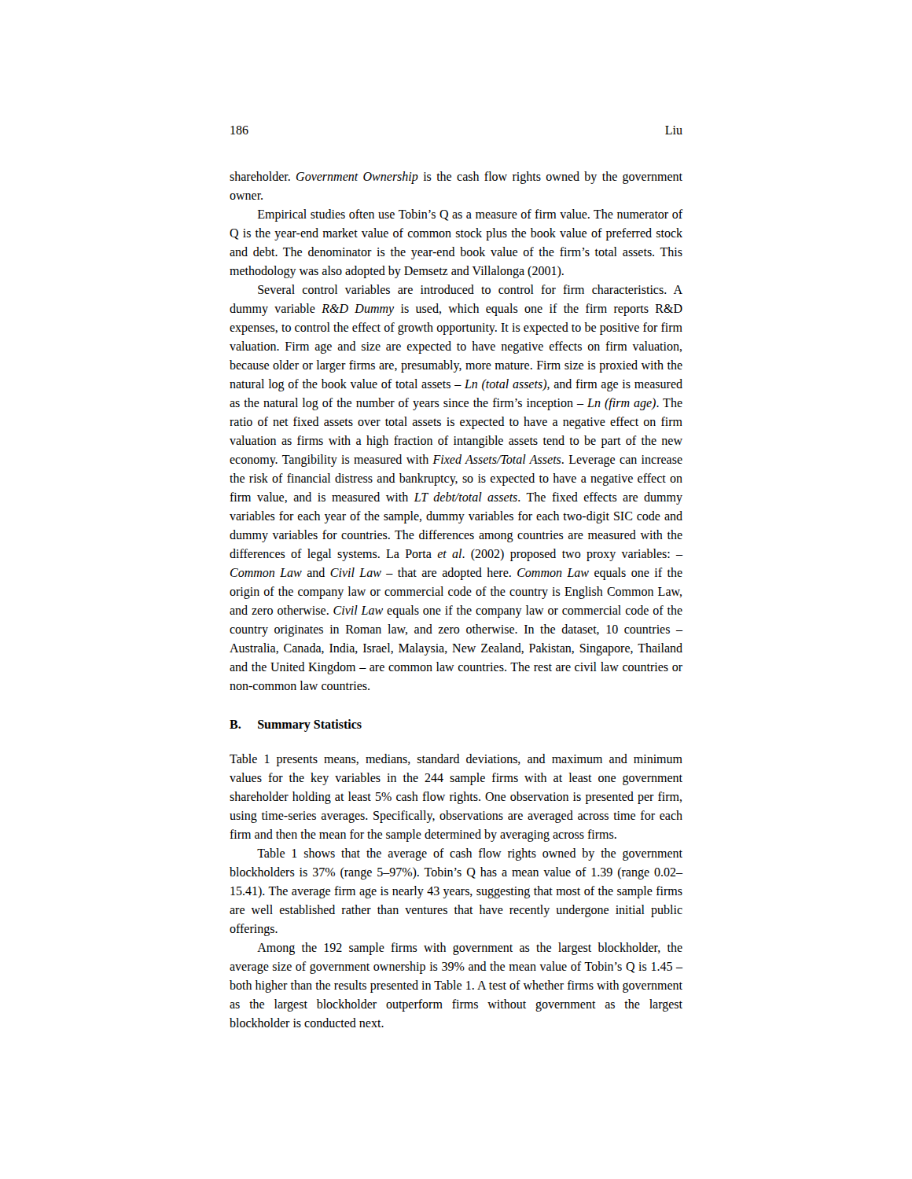186 Liu
shareholder. Government Ownership is the cash flow rights owned by the government owner.
Empirical studies often use Tobin’s Q as a measure of firm value. The numerator of Q is the year-end market value of common stock plus the book value of preferred stock and debt. The denominator is the year-end book value of the firm’s total assets. This methodology was also adopted by Demsetz and Villalonga (2001).
Several control variables are introduced to control for firm characteristics. A dummy variable R&D Dummy is used, which equals one if the firm reports R&D expenses, to control the effect of growth opportunity. It is expected to be positive for firm valuation. Firm age and size are expected to have negative effects on firm valuation, because older or larger firms are, presumably, more mature. Firm size is proxied with the natural log of the book value of total assets – Ln (total assets), and firm age is measured as the natural log of the number of years since the firm’s inception – Ln (firm age). The ratio of net fixed assets over total assets is expected to have a negative effect on firm valuation as firms with a high fraction of intangible assets tend to be part of the new economy. Tangibility is measured with Fixed Assets/Total Assets. Leverage can increase the risk of financial distress and bankruptcy, so is expected to have a negative effect on firm value, and is measured with LT debt/total assets. The fixed effects are dummy variables for each year of the sample, dummy variables for each two-digit SIC code and dummy variables for countries. The differences among countries are measured with the differences of legal systems. La Porta et al. (2002) proposed two proxy variables: – Common Law and Civil Law – that are adopted here. Common Law equals one if the origin of the company law or commercial code of the country is English Common Law, and zero otherwise. Civil Law equals one if the company law or commercial code of the country originates in Roman law, and zero otherwise. In the dataset, 10 countries – Australia, Canada, India, Israel, Malaysia, New Zealand, Pakistan, Singapore, Thailand and the United Kingdom – are common law countries. The rest are civil law countries or non-common law countries.
B. Summary Statistics
Table 1 presents means, medians, standard deviations, and maximum and minimum values for the key variables in the 244 sample firms with at least one government shareholder holding at least 5% cash flow rights. One observation is presented per firm, using time-series averages. Specifically, observations are averaged across time for each firm and then the mean for the sample determined by averaging across firms.
Table 1 shows that the average of cash flow rights owned by the government blockholders is 37% (range 5–97%). Tobin’s Q has a mean value of 1.39 (range 0.02–15.41). The average firm age is nearly 43 years, suggesting that most of the sample firms are well established rather than ventures that have recently undergone initial public offerings.
Among the 192 sample firms with government as the largest blockholder, the average size of government ownership is 39% and the mean value of Tobin’s Q is 1.45 – both higher than the results presented in Table 1. A test of whether firms with government as the largest blockholder outperform firms without government as the largest blockholder is conducted next.